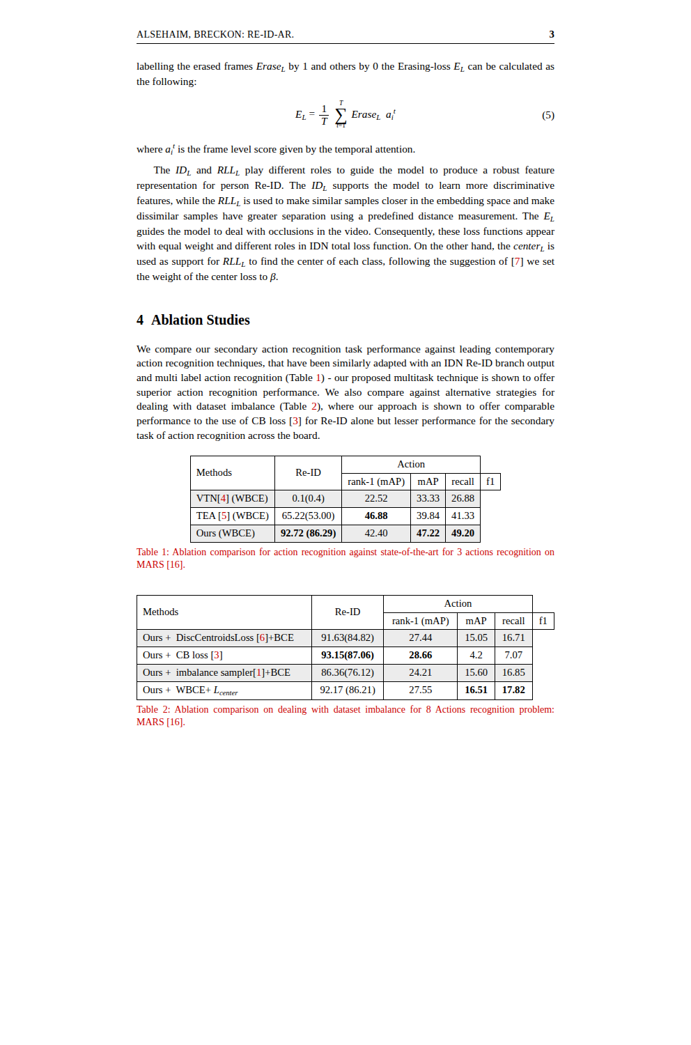ALSEHAIM, BRECKON: RE-ID-AR. 3
labelling the erased frames EraseL by 1 and others by 0 the Erasing-loss EL can be calculated as the following:
EL = 1 T T∑t=1 EraseL ait (5)
where ait is the frame level score given by the temporal attention.
The IDL and RLLL play different roles to guide the model to produce a robust feature representation for person Re-ID. The IDL supports the model to learn more discriminative features, while the RLLL is used to make similar samples closer in the embedding space and make dissimilar samples have greater separation using a predefined distance measurement. The EL guides the model to deal with occlusions in the video. Consequently, these loss functions appear with equal weight and different roles in IDN total loss function. On the other hand, the centerL is used as support for RLLL to find the center of each class, following the suggestion of [7] we set the weight of the center loss to β.
4 Ablation Studies
We compare our secondary action recognition task performance against leading contemporary action recognition techniques, that have been similarly adapted with an IDN Re-ID branch output and multi label action recognition (Table 1) - our proposed multitask technique is shown to offer superior action recognition performance. We also compare against alternative strategies for dealing with dataset imbalance (Table 2), where our approach is shown to offer comparable performance to the use of CB loss [3] for Re-ID alone but lesser performance for the secondary task of action recognition across the board.
| Methods | Re-ID | Action |
| rank-1 (mAP) | mAP | recall | f1 |
| VTN[ 4 ] (WBCE) | 0.1(0.4) | 22.52 | 33.33 | 26.88 |
| TEA [ 5 ] (WBCE) | 65.22(53.00) | 46.88 | 39.84 | 41.33 |
| Ours (WBCE) | 92.72 (86.29) | 42.40 | 47.22 | 49.20 |
Table 1: Ablation comparison for action recognition against state-of-the-art for 3 actions recognition on MARS [16].
| Methods | Re-ID | Action |
| rank-1 (mAP) | mAP | recall | f1 |
| Ours + DiscCentroidsLoss [ 6 ]+BCE | 91.63(84.82) | 27.44 | 15.05 | 16.71 |
| Ours + CB loss [ 3 ] | 93.15(87.06) | 28.66 | 4.2 | 7.07 |
| Ours + imbalance sampler[ 1 ]+BCE | 86.36(76.12) | 24.21 | 15.60 | 16.85 |
| Ours + WBCE+ L center | 92.17 (86.21) | 27.55 | 16.51 | 17.82 |
Table 2: Ablation comparison on dealing with dataset imbalance for 8 Actions recognition problem: MARS [16].